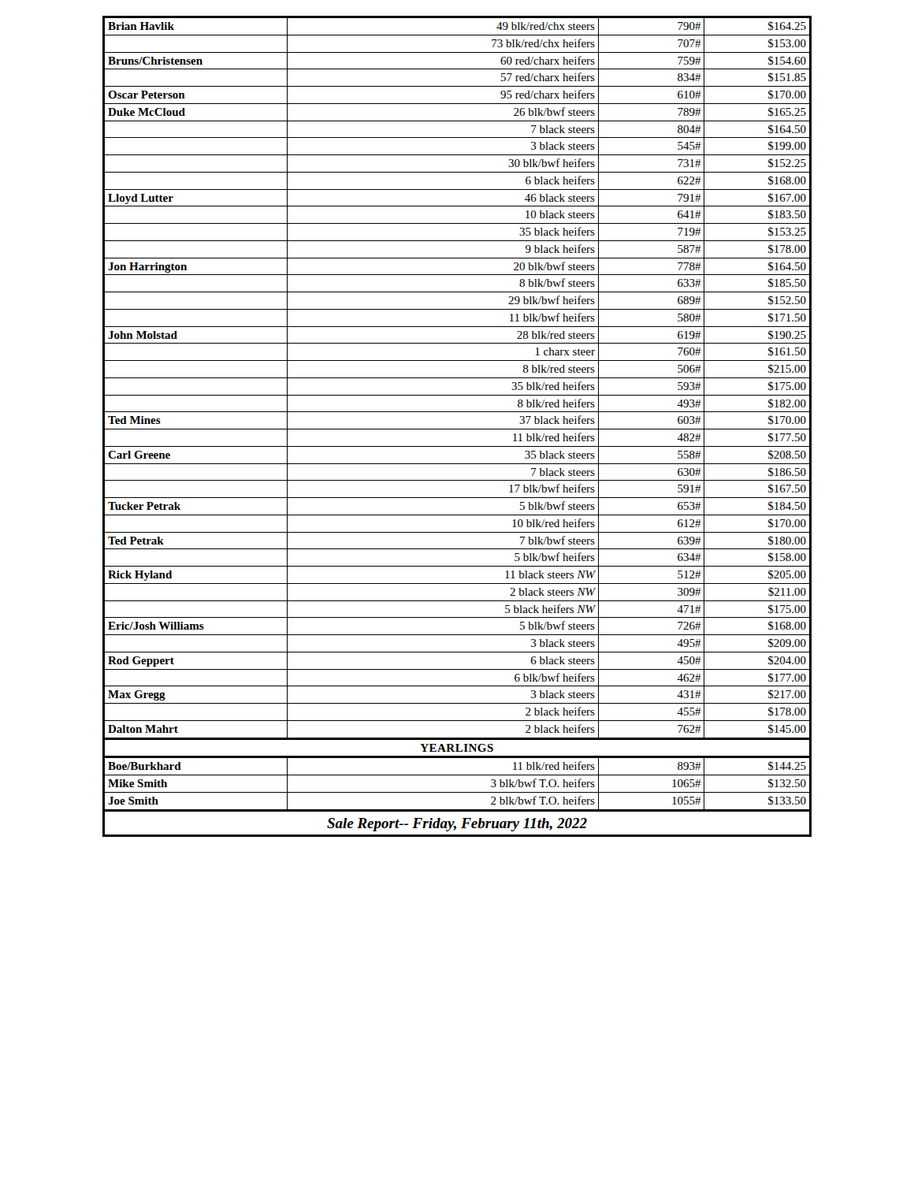| Brian Havlik | 49 blk/red/chx steers | 790# | $164.25 |
| | 73 blk/red/chx heifers | 707# | $153.00 |
| Bruns/Christensen | 60 red/charx heifers | 759# | $154.60 |
| | 57 red/charx heifers | 834# | $151.85 |
| Oscar Peterson | 95 red/charx heifers | 610# | $170.00 |
| Duke McCloud | 26 blk/bwf steers | 789# | $165.25 |
| | 7 black steers | 804# | $164.50 |
| | 3 black steers | 545# | $199.00 |
| | 30 blk/bwf heifers | 731# | $152.25 |
| | 6 black heifers | 622# | $168.00 |
| Lloyd Lutter | 46 black steers | 791# | $167.00 |
| | 10 black steers | 641# | $183.50 |
| | 35 black heifers | 719# | $153.25 |
| | 9 black heifers | 587# | $178.00 |
| Jon Harrington | 20 blk/bwf steers | 778# | $164.50 |
| | 8 blk/bwf steers | 633# | $185.50 |
| | 29 blk/bwf heifers | 689# | $152.50 |
| | 11 blk/bwf heifers | 580# | $171.50 |
| John Molstad | 28 blk/red steers | 619# | $190.25 |
| | 1 charx steer | 760# | $161.50 |
| | 8 blk/red steers | 506# | $215.00 |
| | 35 blk/red heifers | 593# | $175.00 |
| | 8 blk/red heifers | 493# | $182.00 |
| Ted Mines | 37 black heifers | 603# | $170.00 |
| | 11 blk/red heifers | 482# | $177.50 |
| Carl Greene | 35 black steers | 558# | $208.50 |
| | 7 black steers | 630# | $186.50 |
| | 17 blk/bwf heifers | 591# | $167.50 |
| Tucker Petrak | 5 blk/bwf steers | 653# | $184.50 |
| | 10 blk/red heifers | 612# | $170.00 |
| Ted Petrak | 7 blk/bwf steers | 639# | $180.00 |
| | 5 blk/bwf heifers | 634# | $158.00 |
| Rick Hyland | 11 black steers NW | 512# | $205.00 |
| | 2 black steers NW | 309# | $211.00 |
| | 5 black heifers NW | 471# | $175.00 |
| Eric/Josh Williams | 5 blk/bwf steers | 726# | $168.00 |
| | 3 black steers | 495# | $209.00 |
| Rod Geppert | 6 black steers | 450# | $204.00 |
| | 6 blk/bwf heifers | 462# | $177.00 |
| Max Gregg | 3 black steers | 431# | $217.00 |
| | 2 black heifers | 455# | $178.00 |
| Dalton Mahrt | 2 black heifers | 762# | $145.00 |
| YEARLINGS |
| Boe/Burkhard | 11 blk/red heifers | 893# | $144.25 |
| Mike Smith | 3 blk/bwf T.O. heifers | 1065# | $132.50 |
| Joe Smith | 2 blk/bwf T.O. heifers | 1055# | $133.50 |
| Sale Report-- Friday, February 11th, 2022 |